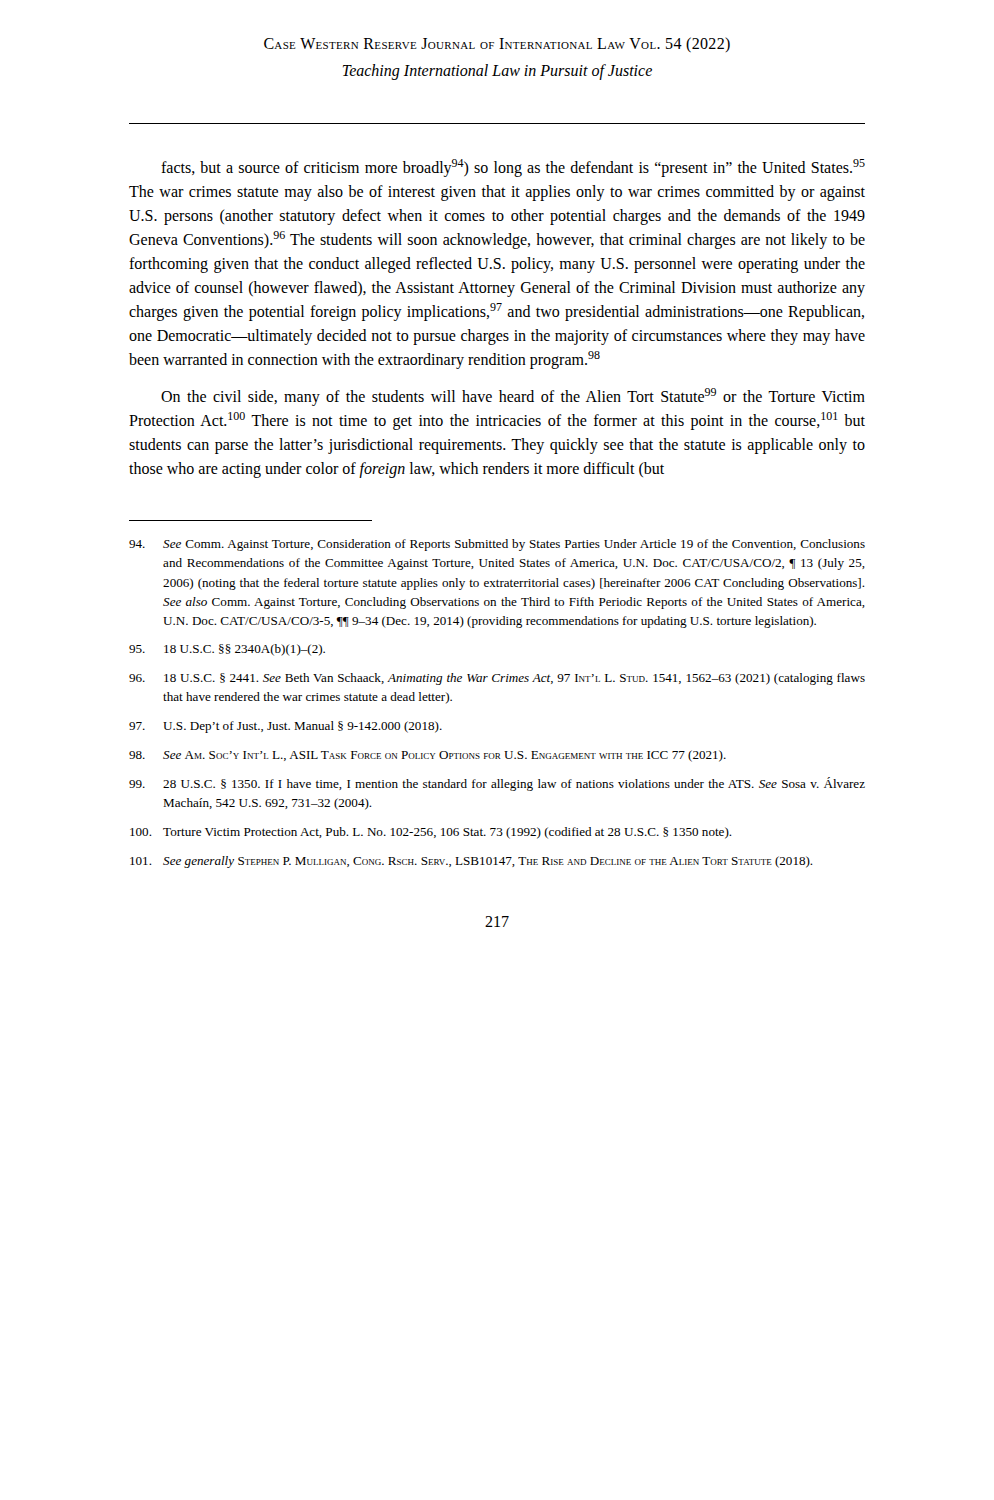Case Western Reserve Journal of International Law Vol. 54 (2022)
Teaching International Law in Pursuit of Justice
facts, but a source of criticism more broadly94) so long as the defendant is “present in” the United States.95 The war crimes statute may also be of interest given that it applies only to war crimes committed by or against U.S. persons (another statutory defect when it comes to other potential charges and the demands of the 1949 Geneva Conventions).96 The students will soon acknowledge, however, that criminal charges are not likely to be forthcoming given that the conduct alleged reflected U.S. policy, many U.S. personnel were operating under the advice of counsel (however flawed), the Assistant Attorney General of the Criminal Division must authorize any charges given the potential foreign policy implications,97 and two presidential administrations—one Republican, one Democratic—ultimately decided not to pursue charges in the majority of circumstances where they may have been warranted in connection with the extraordinary rendition program.98
On the civil side, many of the students will have heard of the Alien Tort Statute99 or the Torture Victim Protection Act.100 There is not time to get into the intricacies of the former at this point in the course,101 but students can parse the latter’s jurisdictional requirements. They quickly see that the statute is applicable only to those who are acting under color of foreign law, which renders it more difficult (but
94. See Comm. Against Torture, Consideration of Reports Submitted by States Parties Under Article 19 of the Convention, Conclusions and Recommendations of the Committee Against Torture, United States of America, U.N. Doc. CAT/C/USA/CO/2, ¶ 13 (July 25, 2006) (noting that the federal torture statute applies only to extraterritorial cases) [hereinafter 2006 CAT Concluding Observations]. See also Comm. Against Torture, Concluding Observations on the Third to Fifth Periodic Reports of the United States of America, U.N. Doc. CAT/C/USA/CO/3-5, ¶¶ 9–34 (Dec. 19, 2014) (providing recommendations for updating U.S. torture legislation).
95. 18 U.S.C. §§ 2340A(b)(1)–(2).
96. 18 U.S.C. § 2441. See Beth Van Schaack, Animating the War Crimes Act, 97 Int’l L. Stud. 1541, 1562–63 (2021) (cataloging flaws that have rendered the war crimes statute a dead letter).
97. U.S. Dep’t of Just., Just. Manual § 9-142.000 (2018).
98. See Am. Soc’y Int’l L., ASIL Task Force on Policy Options for U.S. Engagement with the ICC 77 (2021).
99. 28 U.S.C. § 1350. If I have time, I mention the standard for alleging law of nations violations under the ATS. See Sosa v. Álvarez Machaín, 542 U.S. 692, 731–32 (2004).
100. Torture Victim Protection Act, Pub. L. No. 102-256, 106 Stat. 73 (1992) (codified at 28 U.S.C. § 1350 note).
101. See generally Stephen P. Mulligan, Cong. Rsch. Serv., LSB10147, The Rise and Decline of the Alien Tort Statute (2018).
217